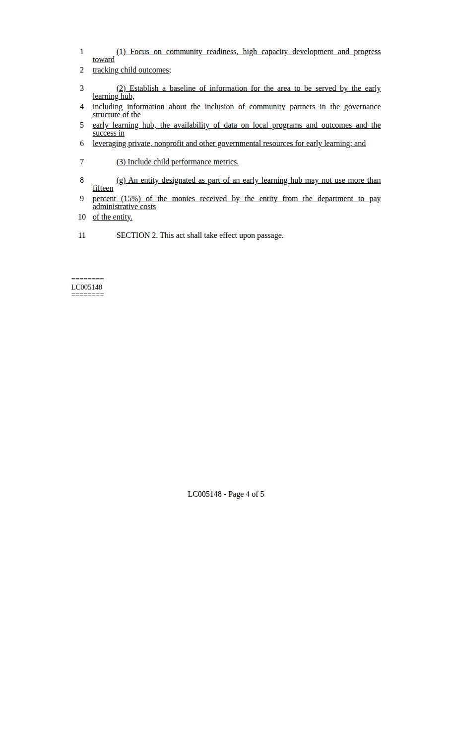| 1 | (1) Focus on community readiness, high capacity development and progress toward |
| 2 | tracking child outcomes; |
| 3 | (2) Establish a baseline of information for the area to be served by the early learning hub, |
| 4 | including information about the inclusion of community partners in the governance structure of the |
| 5 | early learning hub, the availability of data on local programs and outcomes and the success in |
| 6 | leveraging private, nonprofit and other governmental resources for early learning; and |
| 7 | (3) Include child performance metrics. |
| 8 | (g) An entity designated as part of an early learning hub may not use more than fifteen |
| 9 | percent (15%) of the monies received by the entity from the department to pay administrative costs |
| 10 | of the entity. |
| 11 | SECTION 2. This act shall take effect upon passage. |
========
LC005148
========
LC005148 - Page 4 of 5